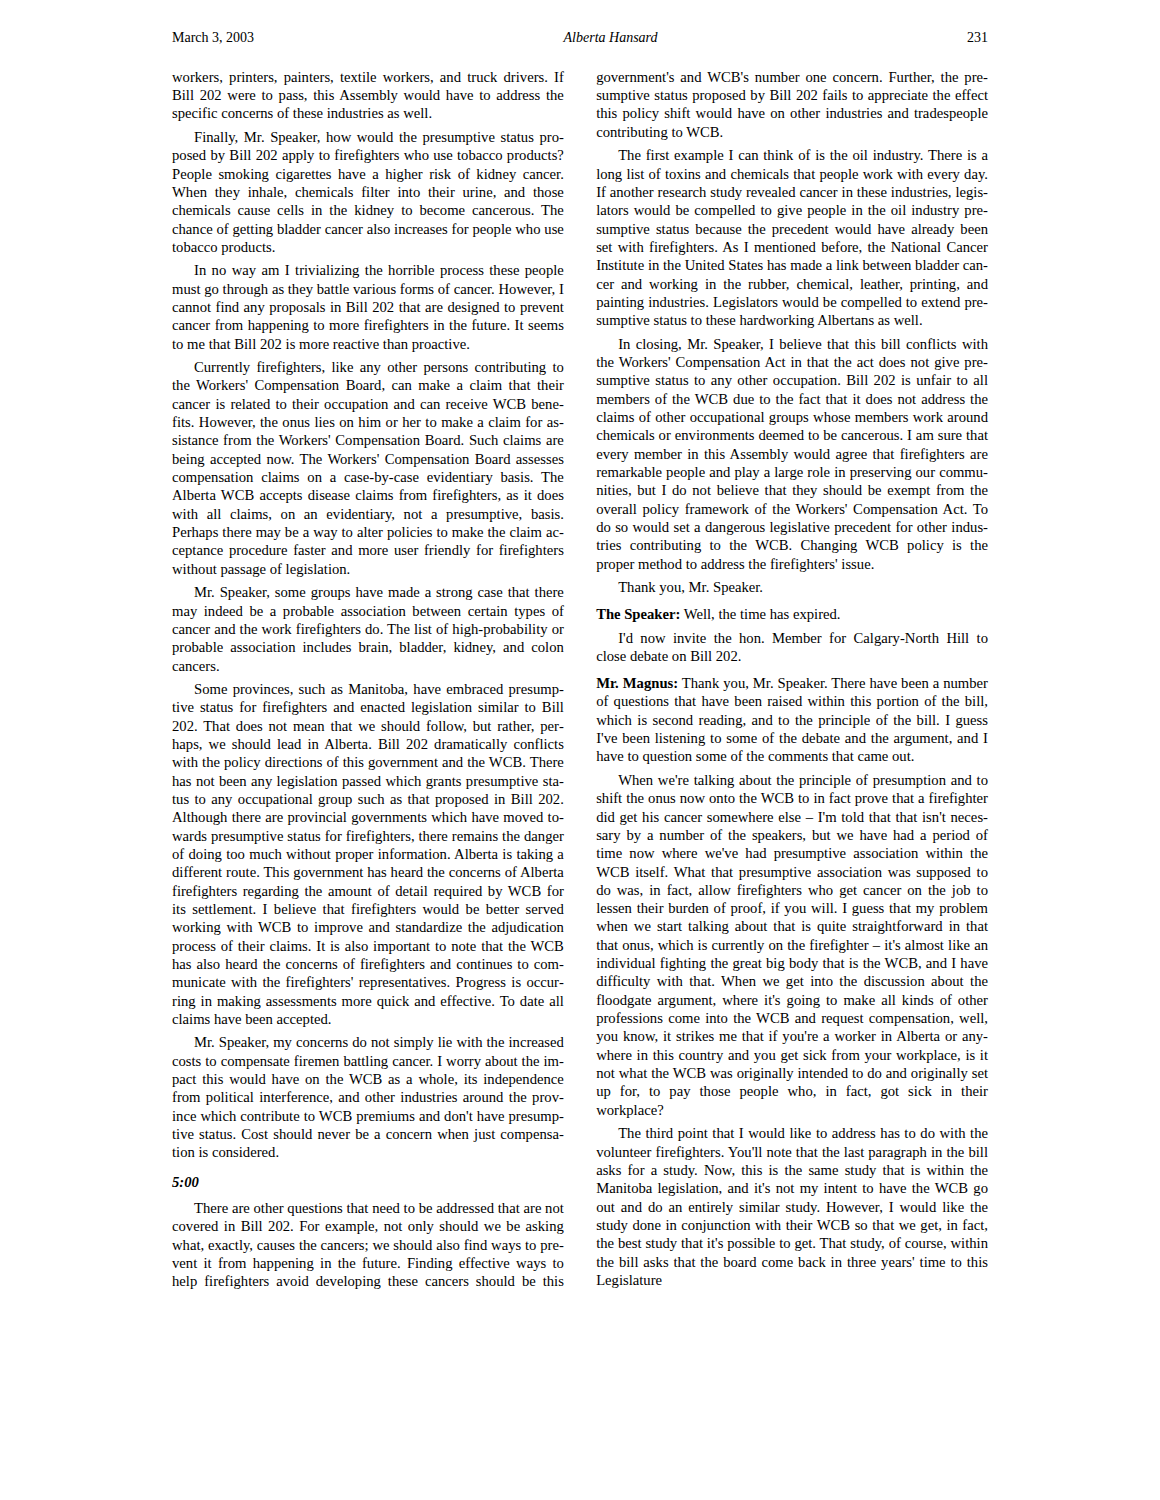March 3, 2003 Alberta Hansard 231
workers, printers, painters, textile workers, and truck drivers. If Bill 202 were to pass, this Assembly would have to address the specific concerns of these industries as well.
Finally, Mr. Speaker, how would the presumptive status proposed by Bill 202 apply to firefighters who use tobacco products? People smoking cigarettes have a higher risk of kidney cancer. When they inhale, chemicals filter into their urine, and those chemicals cause cells in the kidney to become cancerous. The chance of getting bladder cancer also increases for people who use tobacco products.
In no way am I trivializing the horrible process these people must go through as they battle various forms of cancer. However, I cannot find any proposals in Bill 202 that are designed to prevent cancer from happening to more firefighters in the future. It seems to me that Bill 202 is more reactive than proactive.
Currently firefighters, like any other persons contributing to the Workers' Compensation Board, can make a claim that their cancer is related to their occupation and can receive WCB benefits. However, the onus lies on him or her to make a claim for assistance from the Workers' Compensation Board. Such claims are being accepted now. The Workers' Compensation Board assesses compensation claims on a case-by-case evidentiary basis. The Alberta WCB accepts disease claims from firefighters, as it does with all claims, on an evidentiary, not a presumptive, basis. Perhaps there may be a way to alter policies to make the claim acceptance procedure faster and more user friendly for firefighters without passage of legislation.
Mr. Speaker, some groups have made a strong case that there may indeed be a probable association between certain types of cancer and the work firefighters do. The list of high-probability or probable association includes brain, bladder, kidney, and colon cancers.
Some provinces, such as Manitoba, have embraced presumptive status for firefighters and enacted legislation similar to Bill 202. That does not mean that we should follow, but rather, perhaps, we should lead in Alberta. Bill 202 dramatically conflicts with the policy directions of this government and the WCB. There has not been any legislation passed which grants presumptive status to any occupational group such as that proposed in Bill 202. Although there are provincial governments which have moved towards presumptive status for firefighters, there remains the danger of doing too much without proper information. Alberta is taking a different route. This government has heard the concerns of Alberta firefighters regarding the amount of detail required by WCB for its settlement. I believe that firefighters would be better served working with WCB to improve and standardize the adjudication process of their claims. It is also important to note that the WCB has also heard the concerns of firefighters and continues to communicate with the firefighters' representatives. Progress is occurring in making assessments more quick and effective. To date all claims have been accepted.
Mr. Speaker, my concerns do not simply lie with the increased costs to compensate firemen battling cancer. I worry about the impact this would have on the WCB as a whole, its independence from political interference, and other industries around the province which contribute to WCB premiums and don't have presumptive status. Cost should never be a concern when just compensation is considered.
5:00
There are other questions that need to be addressed that are not covered in Bill 202. For example, not only should we be asking what, exactly, causes the cancers; we should also find ways to prevent it from happening in the future. Finding effective ways to help firefighters avoid developing these cancers should be this government's and WCB's number one concern. Further, the presumptive status proposed by Bill 202 fails to appreciate the effect this policy shift would have on other industries and tradespeople contributing to WCB.
The first example I can think of is the oil industry. There is a long list of toxins and chemicals that people work with every day. If another research study revealed cancer in these industries, legislators would be compelled to give people in the oil industry presumptive status because the precedent would have already been set with firefighters. As I mentioned before, the National Cancer Institute in the United States has made a link between bladder cancer and working in the rubber, chemical, leather, printing, and painting industries. Legislators would be compelled to extend presumptive status to these hardworking Albertans as well.
In closing, Mr. Speaker, I believe that this bill conflicts with the Workers' Compensation Act in that the act does not give presumptive status to any other occupation. Bill 202 is unfair to all members of the WCB due to the fact that it does not address the claims of other occupational groups whose members work around chemicals or environments deemed to be cancerous. I am sure that every member in this Assembly would agree that firefighters are remarkable people and play a large role in preserving our communities, but I do not believe that they should be exempt from the overall policy framework of the Workers' Compensation Act. To do so would set a dangerous legislative precedent for other industries contributing to the WCB. Changing WCB policy is the proper method to address the firefighters' issue.
Thank you, Mr. Speaker.
The Speaker: Well, the time has expired.
I'd now invite the hon. Member for Calgary-North Hill to close debate on Bill 202.
Mr. Magnus: Thank you, Mr. Speaker. There have been a number of questions that have been raised within this portion of the bill, which is second reading, and to the principle of the bill. I guess I've been listening to some of the debate and the argument, and I have to question some of the comments that came out.
When we're talking about the principle of presumption and to shift the onus now onto the WCB to in fact prove that a firefighter did get his cancer somewhere else – I'm told that that isn't necessary by a number of the speakers, but we have had a period of time now where we've had presumptive association within the WCB itself. What that presumptive association was supposed to do was, in fact, allow firefighters who get cancer on the job to lessen their burden of proof, if you will. I guess that my problem when we start talking about that is quite straightforward in that that onus, which is currently on the firefighter – it's almost like an individual fighting the great big body that is the WCB, and I have difficulty with that. When we get into the discussion about the floodgate argument, where it's going to make all kinds of other professions come into the WCB and request compensation, well, you know, it strikes me that if you're a worker in Alberta or anywhere in this country and you get sick from your workplace, is it not what the WCB was originally intended to do and originally set up for, to pay those people who, in fact, got sick in their workplace?
The third point that I would like to address has to do with the volunteer firefighters. You'll note that the last paragraph in the bill asks for a study. Now, this is the same study that is within the Manitoba legislation, and it's not my intent to have the WCB go out and do an entirely similar study. However, I would like the study done in conjunction with their WCB so that we get, in fact, the best study that it's possible to get. That study, of course, within the bill asks that the board come back in three years' time to this Legislature